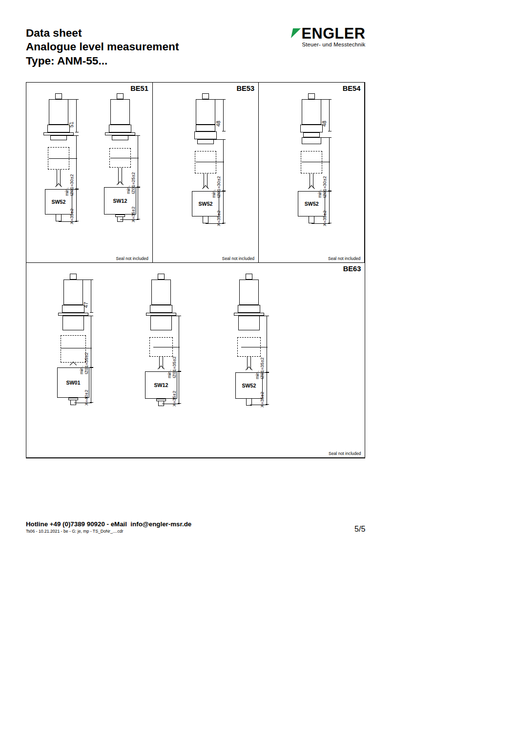Data sheet
Analogue level measurement
Type: ANM-55...
ENGLER
Steuer- und Messtechnik
BE51
SW52
51
min.
IZ01=30±2
X=35±2
SW12
min.
IZ01=25±2
X=35±2
Seal not included
BE53
SW52
48
min.
IZ01=30±2
X=35±2
Seal not included
BE54
SW52
48
min.
IZ01=30±2
X=35±2
Seal not included
BE63
SW01
47
min.
IZ01=35±2
X=40±2
SW12
min.
IZ01=35±2
X=35±2
SW52
min.
IZ01=35±2
X=35±2
Seal not included
Hotline +49 (0)7389 90920 - eMail info@engler-msr.de
Ts06 - 10.21.2021 - be - G: je, mp - TS_DoNr_....cdr
5/5